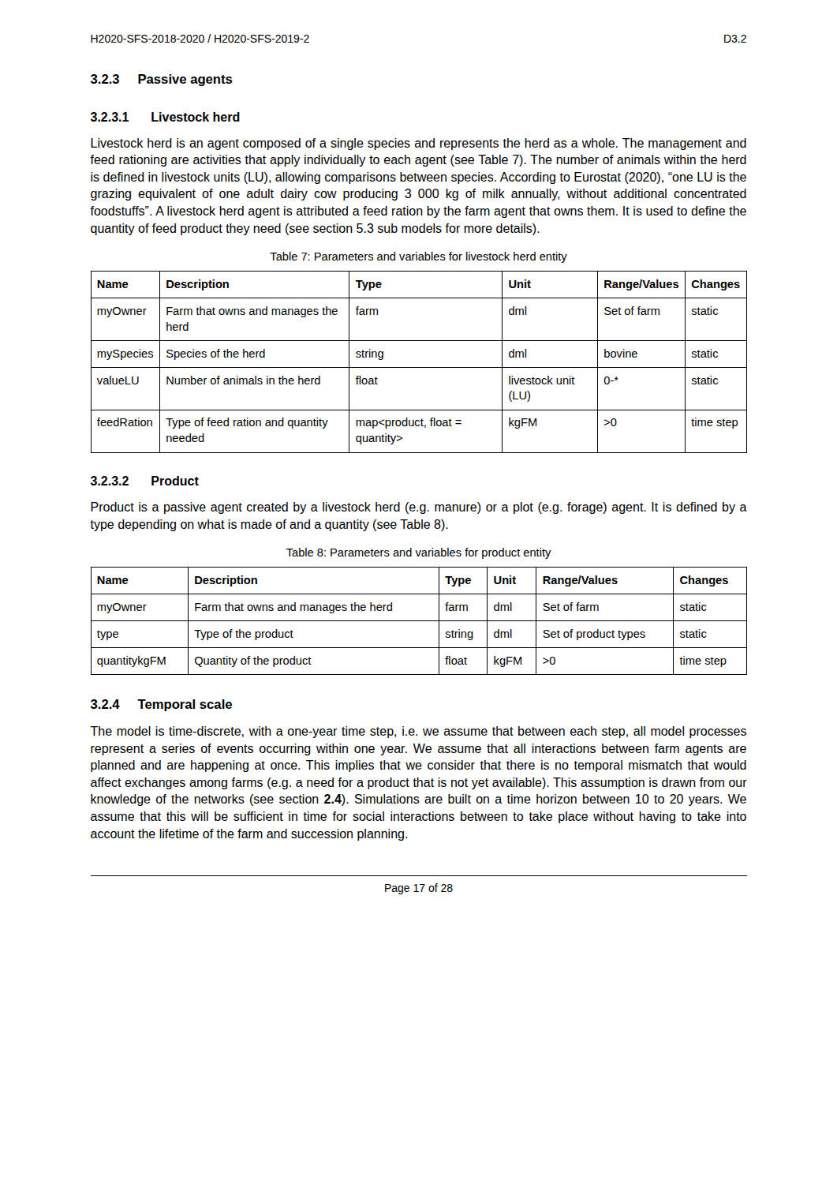H2020-SFS-2018-2020 / H2020-SFS-2019-2 D3.2
3.2.3 Passive agents
3.2.3.1 Livestock herd
Livestock herd is an agent composed of a single species and represents the herd as a whole. The management and feed rationing are activities that apply individually to each agent (see Table 7). The number of animals within the herd is defined in livestock units (LU), allowing comparisons between species. According to Eurostat (2020), “one LU is the grazing equivalent of one adult dairy cow producing 3 000 kg of milk annually, without additional concentrated foodstuffs”. A livestock herd agent is attributed a feed ration by the farm agent that owns them. It is used to define the quantity of feed product they need (see section 5.3 sub models for more details).
Table 7: Parameters and variables for livestock herd entity
| Name | Description | Type | Unit | Range/Values | Changes |
| --- | --- | --- | --- | --- | --- |
| myOwner | Farm that owns and manages the herd | farm | dml | Set of farm | static |
| mySpecies | Species of the herd | string | dml | bovine | static |
| valueLU | Number of animals in the herd | float | livestock unit (LU) | 0-* | static |
| feedRation | Type of feed ration and quantity needed | map<product, float = quantity> | kgFM | >0 | time step |
3.2.3.2 Product
Product is a passive agent created by a livestock herd (e.g. manure) or a plot (e.g. forage) agent. It is defined by a type depending on what is made of and a quantity (see Table 8).
Table 8: Parameters and variables for product entity
| Name | Description | Type | Unit | Range/Values | Changes |
| --- | --- | --- | --- | --- | --- |
| myOwner | Farm that owns and manages the herd | farm | dml | Set of farm | static |
| type | Type of the product | string | dml | Set of product types | static |
| quantitykgFM | Quantity of the product | float | kgFM | >0 | time step |
3.2.4 Temporal scale
The model is time-discrete, with a one-year time step, i.e. we assume that between each step, all model processes represent a series of events occurring within one year. We assume that all interactions between farm agents are planned and are happening at once. This implies that we consider that there is no temporal mismatch that would affect exchanges among farms (e.g. a need for a product that is not yet available). This assumption is drawn from our knowledge of the networks (see section 2.4). Simulations are built on a time horizon between 10 to 20 years. We assume that this will be sufficient in time for social interactions between to take place without having to take into account the lifetime of the farm and succession planning.
Page 17 of 28